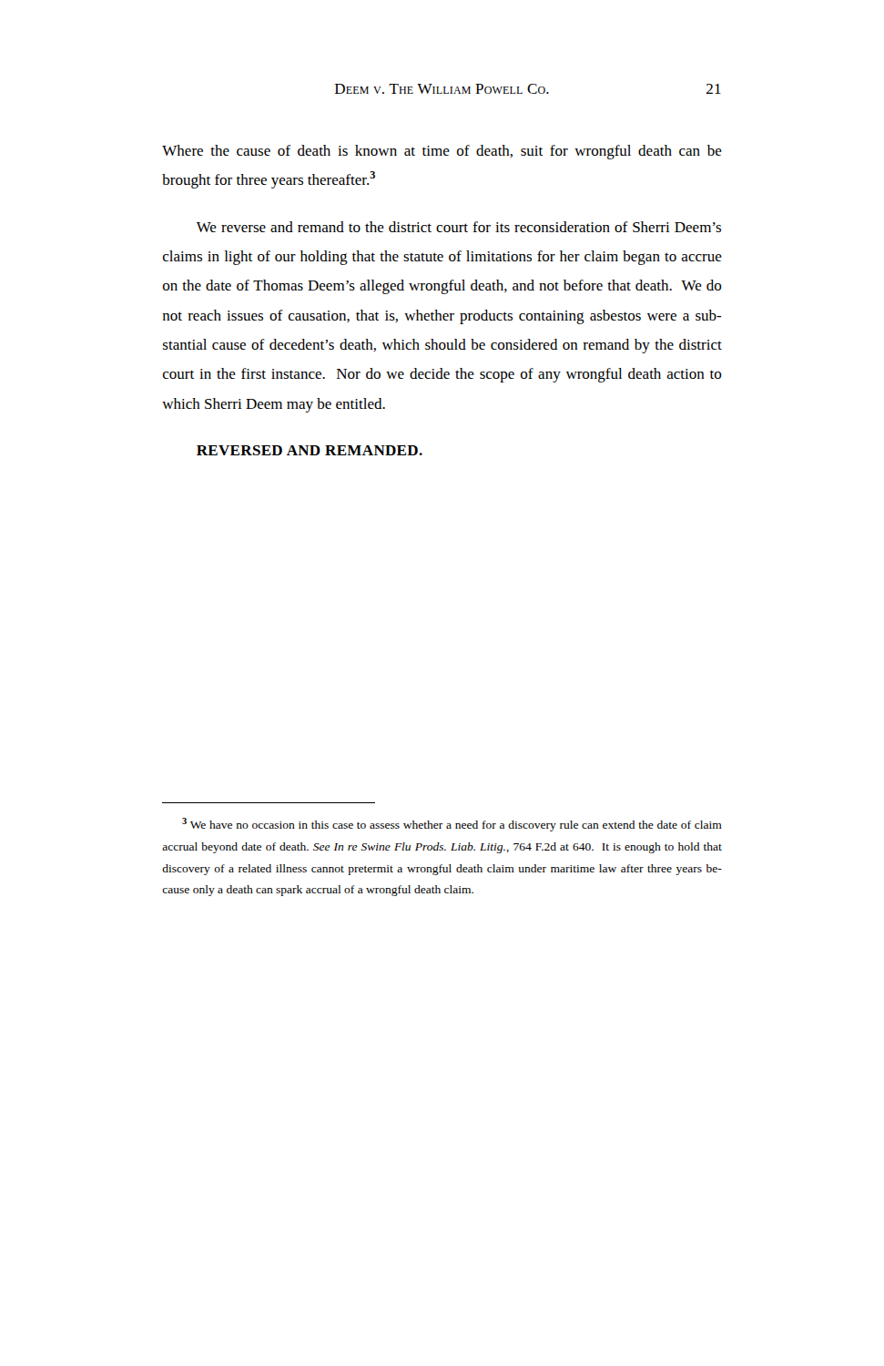Deem v. The William Powell Co. 21
Where the cause of death is known at time of death, suit for wrongful death can be brought for three years thereafter.3
We reverse and remand to the district court for its reconsideration of Sherri Deem’s claims in light of our holding that the statute of limitations for her claim began to accrue on the date of Thomas Deem’s alleged wrongful death, and not before that death. We do not reach issues of causation, that is, whether products containing asbestos were a substantial cause of decedent’s death, which should be considered on remand by the district court in the first instance. Nor do we decide the scope of any wrongful death action to which Sherri Deem may be entitled.
REVERSED AND REMANDED.
3 We have no occasion in this case to assess whether a need for a discovery rule can extend the date of claim accrual beyond date of death. See In re Swine Flu Prods. Liab. Litig., 764 F.2d at 640. It is enough to hold that discovery of a related illness cannot pretermit a wrongful death claim under maritime law after three years because only a death can spark accrual of a wrongful death claim.